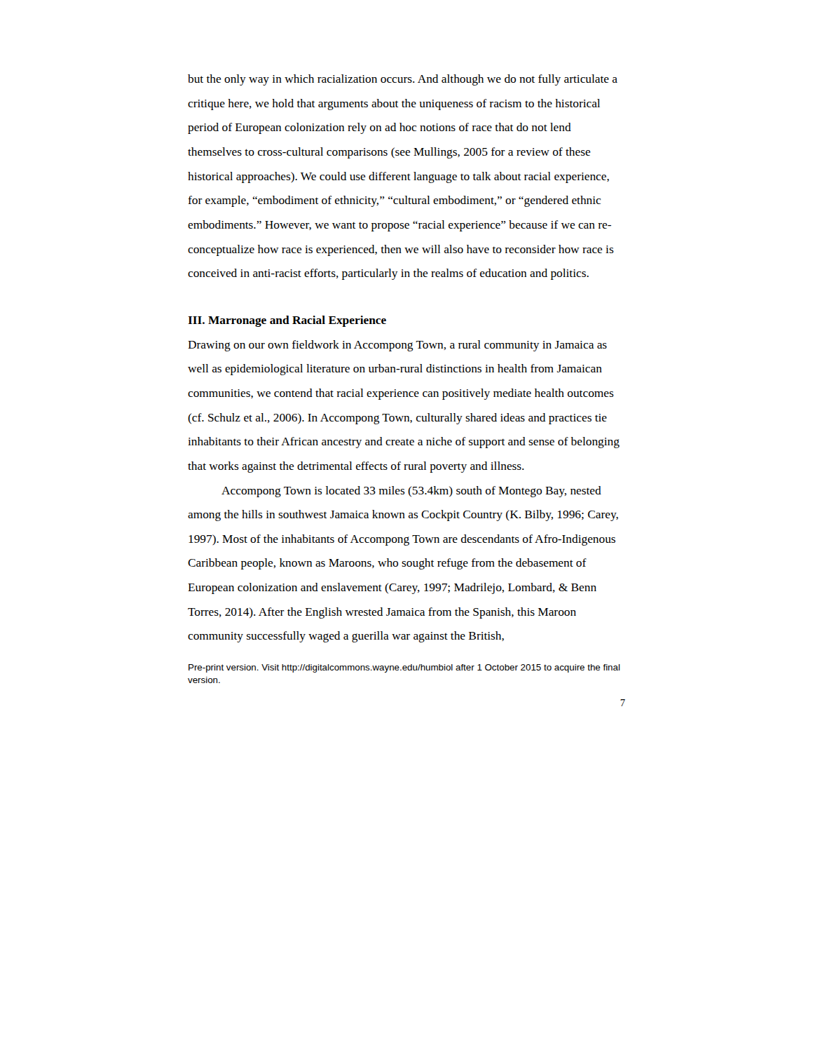but the only way in which racialization occurs. And although we do not fully articulate a critique here, we hold that arguments about the uniqueness of racism to the historical period of European colonization rely on ad hoc notions of race that do not lend themselves to cross-cultural comparisons (see Mullings, 2005 for a review of these historical approaches). We could use different language to talk about racial experience, for example, “embodiment of ethnicity,” “cultural embodiment,” or “gendered ethnic embodiments.” However, we want to propose “racial experience” because if we can re-conceptualize how race is experienced, then we will also have to reconsider how race is conceived in anti-racist efforts, particularly in the realms of education and politics.
III. Marronage and Racial Experience
Drawing on our own fieldwork in Accompong Town, a rural community in Jamaica as well as epidemiological literature on urban-rural distinctions in health from Jamaican communities, we contend that racial experience can positively mediate health outcomes (cf. Schulz et al., 2006). In Accompong Town, culturally shared ideas and practices tie inhabitants to their African ancestry and create a niche of support and sense of belonging that works against the detrimental effects of rural poverty and illness.
Accompong Town is located 33 miles (53.4km) south of Montego Bay, nested among the hills in southwest Jamaica known as Cockpit Country (K. Bilby, 1996; Carey, 1997). Most of the inhabitants of Accompong Town are descendants of Afro-Indigenous Caribbean people, known as Maroons, who sought refuge from the debasement of European colonization and enslavement (Carey, 1997; Madrilejo, Lombard, & Benn Torres, 2014). After the English wrested Jamaica from the Spanish, this Maroon community successfully waged a guerilla war against the British,
Pre-print version. Visit http://digitalcommons.wayne.edu/humbiol after 1 October 2015 to acquire the final version.
7